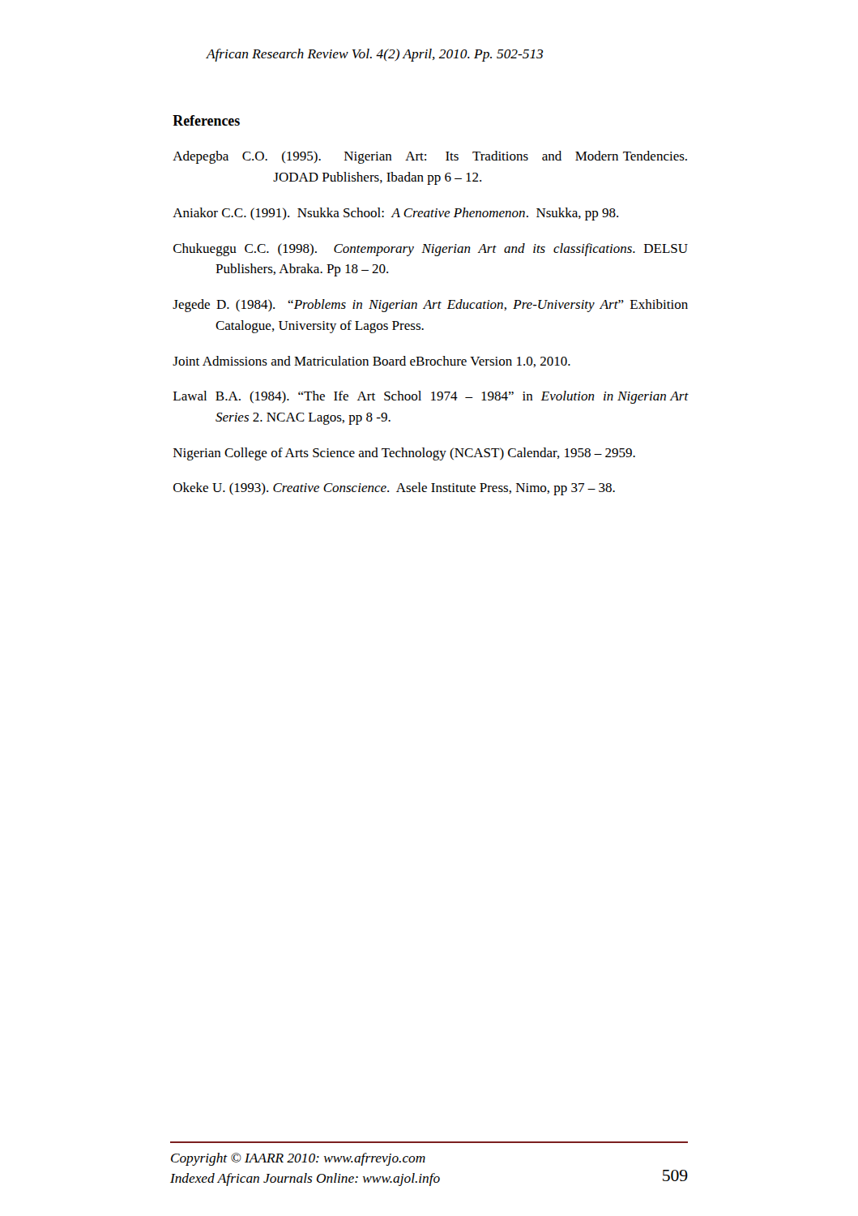African Research Review Vol. 4(2) April, 2010. Pp. 502-513
References
Adepegba C.O. (1995). Nigerian Art: Its Traditions and Modern Tendencies. JODAD Publishers, Ibadan pp 6 – 12.
Aniakor C.C. (1991). Nsukka School: A Creative Phenomenon. Nsukka, pp 98.
Chukueggu C.C. (1998). Contemporary Nigerian Art and its classifications. DELSU Publishers, Abraka. Pp 18 – 20.
Jegede D. (1984). “Problems in Nigerian Art Education, Pre-University Art” Exhibition Catalogue, University of Lagos Press.
Joint Admissions and Matriculation Board eBrochure Version 1.0, 2010.
Lawal B.A. (1984). “The Ife Art School 1974 – 1984” in Evolution in Nigerian Art Series 2. NCAC Lagos, pp 8 -9.
Nigerian College of Arts Science and Technology (NCAST) Calendar, 1958 – 2959.
Okeke U. (1993). Creative Conscience. Asele Institute Press, Nimo, pp 37 – 38.
Copyright © IAARR 2010: www.afrrevjo.com
Indexed African Journals Online: www.ajol.info
509